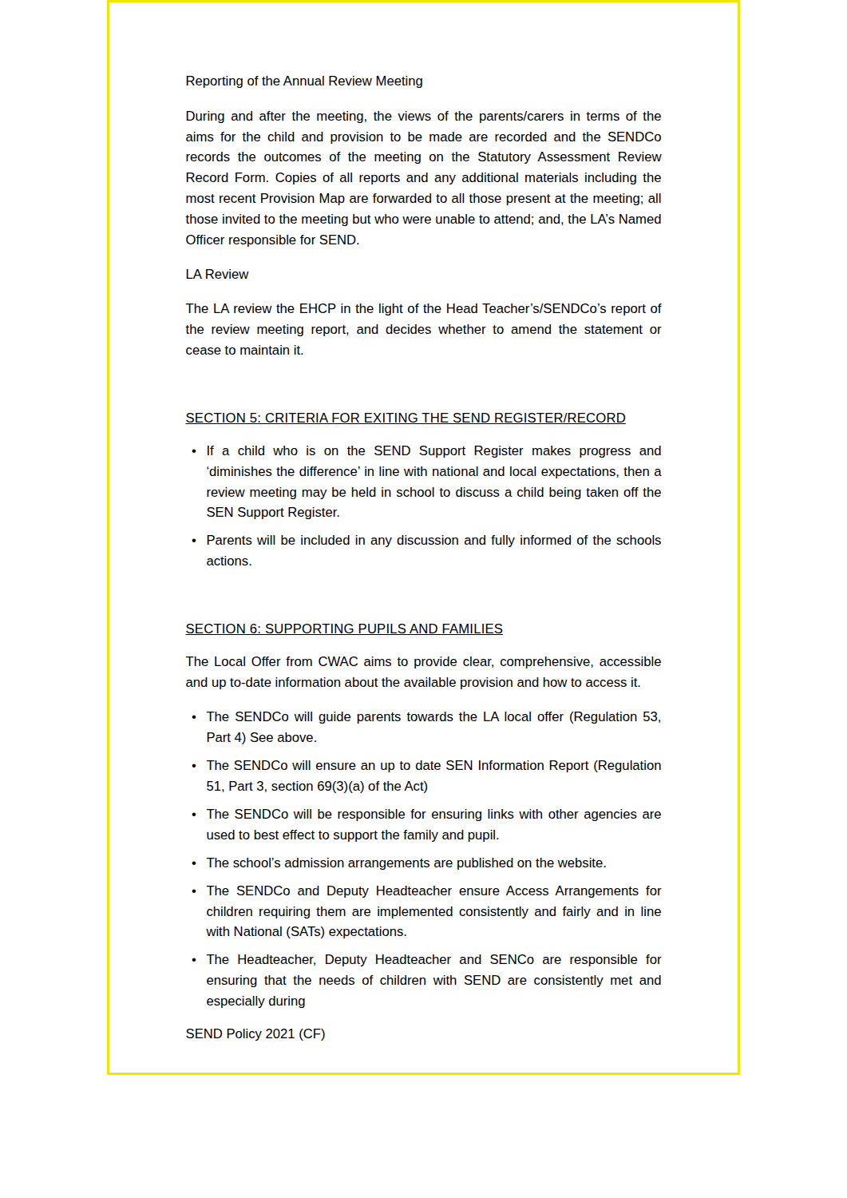Reporting of the Annual Review Meeting
During and after the meeting, the views of the parents/carers in terms of the aims for the child and provision to be made are recorded and the SENDCo records the outcomes of the meeting on the Statutory Assessment Review Record Form. Copies of all reports and any additional materials including the most recent Provision Map are forwarded to all those present at the meeting; all those invited to the meeting but who were unable to attend; and, the LA’s Named Officer responsible for SEND.
LA Review
The LA review the EHCP in the light of the Head Teacher’s/SENDCo’s report of the review meeting report, and decides whether to amend the statement or cease to maintain it.
Section 5: Criteria for Exiting the SEND Register/Record
If a child who is on the SEND Support Register makes progress and ‘diminishes the difference’ in line with national and local expectations, then a review meeting may be held in school to discuss a child being taken off the SEN Support Register.
Parents will be included in any discussion and fully informed of the schools actions.
Section 6: Supporting Pupils and Families
The Local Offer from CWAC aims to provide clear, comprehensive, accessible and up to-date information about the available provision and how to access it.
The SENDCo will guide parents towards the LA local offer (Regulation 53, Part 4) See above.
The SENDCo will ensure an up to date SEN Information Report (Regulation 51, Part 3, section 69(3)(a) of the Act)
The SENDCo will be responsible for ensuring links with other agencies are used to best effect to support the family and pupil.
The school’s admission arrangements are published on the website.
The SENDCo and Deputy Headteacher ensure Access Arrangements for children requiring them are implemented consistently and fairly and in line with National (SATs) expectations.
The Headteacher, Deputy Headteacher and SENCo are responsible for ensuring that the needs of children with SEND are consistently met and especially during
SEND Policy 2021 (CF)